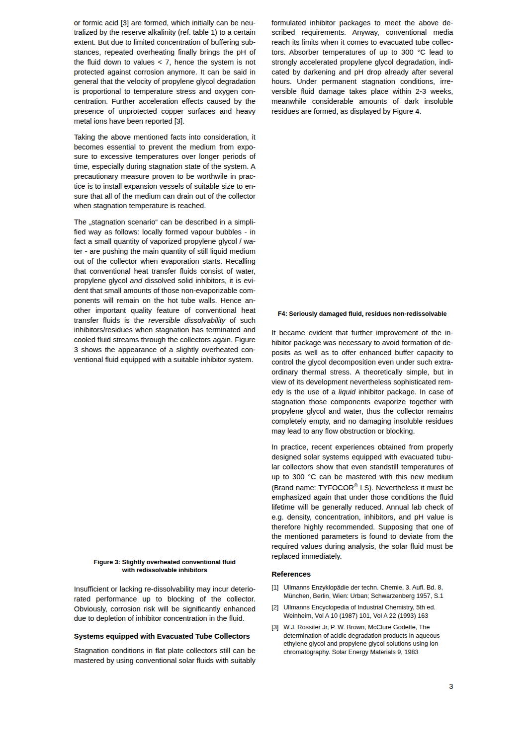or formic acid [3] are formed, which initially can be neutralized by the reserve alkalinity (ref. table 1) to a certain extent. But due to limited concentration of buffering substances, repeated overheating finally brings the pH of the fluid down to values < 7, hence the system is not protected against corrosion anymore. It can be said in general that the velocity of propylene glycol degradation is proportional to temperature stress and oxygen concentration. Further acceleration effects caused by the presence of unprotected copper surfaces and heavy metal ions have been reported [3].
Taking the above mentioned facts into consideration, it becomes essential to prevent the medium from exposure to excessive temperatures over longer periods of time, especially during stagnation state of the system. A precautionary measure proven to be worthwile in practice is to install expansion vessels of suitable size to ensure that all of the medium can drain out of the collector when stagnation temperature is reached.
The „stagnation scenario“ can be described in a simplified way as follows: locally formed vapour bubbles - in fact a small quantity of vaporized propylene glycol / water - are pushing the main quantity of still liquid medium out of the collector when evaporation starts. Recalling that conventional heat transfer fluids consist of water, propylene glycol and dissolved solid inhibitors, it is evident that small amounts of those non-evaporizable components will remain on the hot tube walls. Hence another important quality feature of conventional heat transfer fluids is the reversible dissolvability of such inhibitors/residues when stagnation has terminated and cooled fluid streams through the collectors again. Figure 3 shows the appearance of a slightly overheated conventional fluid equipped with a suitable inhibitor system.
Figure 3: Slightly overheated conventional fluid
with redissolvable inhibitors
Insufficient or lacking re-dissolvability may incur deteriorated performance up to blocking of the collector. Obviously, corrosion risk will be significantly enhanced due to depletion of inhibitor concentration in the fluid.
Systems equipped with Evacuated Tube Collectors
Stagnation conditions in flat plate collectors still can be mastered by using conventional solar fluids with suitably formulated inhibitor packages to meet the above described requirements. Anyway, conventional media reach its limits when it comes to evacuated tube collectors. Absorber temperatures of up to 300 °C lead to strongly accelerated propylene glycol degradation, indicated by darkening and pH drop already after several hours. Under permanent stagnation conditions, irreversible fluid damage takes place within 2-3 weeks, meanwhile considerable amounts of dark insoluble residues are formed, as displayed by Figure 4.
F4: Seriously damaged fluid, residues non-redissolvable
It became evident that further improvement of the inhibitor package was necessary to avoid formation of deposits as well as to offer enhanced buffer capacity to control the glycol decomposition even under such extraordinary thermal stress. A theoretically simple, but in view of its development nevertheless sophisticated remedy is the use of a liquid inhibitor package. In case of stagnation those components evaporize together with propylene glycol and water, thus the collector remains completely empty, and no damaging insoluble residues may lead to any flow obstruction or blocking.
In practice, recent experiences obtained from properly designed solar systems equipped with evacuated tubular collectors show that even standstill temperatures of up to 300 °C can be mastered with this new medium (Brand name: TYFOCOR® LS). Nevertheless it must be emphasized again that under those conditions the fluid lifetime will be generally reduced. Annual lab check of e.g. density, concentration, inhibitors, and pH value is therefore highly recommended. Supposing that one of the mentioned parameters is found to deviate from the required values during analysis, the solar fluid must be replaced immediately.
References
[1] Ullmanns Enzyklopädie der techn. Chemie, 3. Aufl. Bd. 8, München, Berlin, Wien: Urban; Schwarzenberg 1957, S.1
[2] Ullmanns Encyclopedia of Industrial Chemistry, 5th ed. Weinheim, Vol A 10 (1987) 101, Vol A 22 (1993) 163
[3] W.J. Rossiter Jr, P. W. Brown, McClure Godette, The determination of acidic degradation products in aqueous ethylene glycol and propylene glycol solutions using ion chromatography. Solar Energy Materials 9, 1983
3